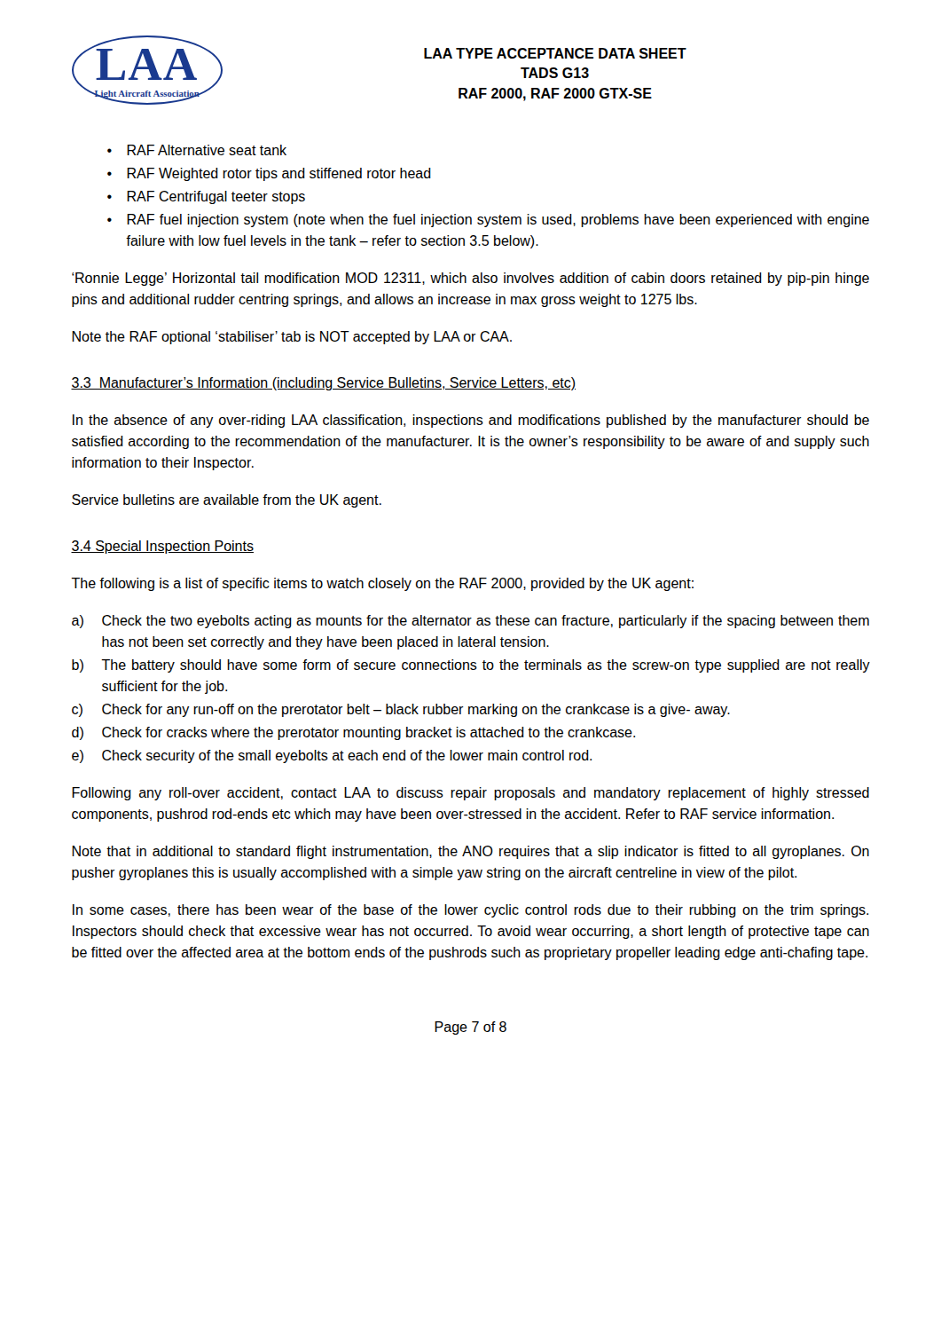LAA
Light Aircraft Association
LAA TYPE ACCEPTANCE DATA SHEET
TADS G13
RAF 2000, RAF 2000 GTX-SE
RAF Alternative seat tank
RAF Weighted rotor tips and stiffened rotor head
RAF Centrifugal teeter stops
RAF fuel injection system (note when the fuel injection system is used, problems have been experienced with engine failure with low fuel levels in the tank – refer to section 3.5 below).
‘Ronnie Legge’ Horizontal tail modification MOD 12311, which also involves addition of cabin doors retained by pip-pin hinge pins and additional rudder centring springs, and allows an increase in max gross weight to 1275 lbs.
Note the RAF optional ‘stabiliser’ tab is NOT accepted by LAA or CAA.
3.3 Manufacturer’s Information (including Service Bulletins, Service Letters, etc)
In the absence of any over-riding LAA classification, inspections and modifications published by the manufacturer should be satisfied according to the recommendation of the manufacturer. It is the owner’s responsibility to be aware of and supply such information to their Inspector.
Service bulletins are available from the UK agent.
3.4 Special Inspection Points
The following is a list of specific items to watch closely on the RAF 2000, provided by the UK agent:
Check the two eyebolts acting as mounts for the alternator as these can fracture, particularly if the spacing between them has not been set correctly and they have been placed in lateral tension.
The battery should have some form of secure connections to the terminals as the screw-on type supplied are not really sufficient for the job.
Check for any run-off on the prerotator belt – black rubber marking on the crankcase is a give- away.
Check for cracks where the prerotator mounting bracket is attached to the crankcase.
Check security of the small eyebolts at each end of the lower main control rod.
Following any roll-over accident, contact LAA to discuss repair proposals and mandatory replacement of highly stressed components, pushrod rod-ends etc which may have been over-stressed in the accident. Refer to RAF service information.
Note that in additional to standard flight instrumentation, the ANO requires that a slip indicator is fitted to all gyroplanes. On pusher gyroplanes this is usually accomplished with a simple yaw string on the aircraft centreline in view of the pilot.
In some cases, there has been wear of the base of the lower cyclic control rods due to their rubbing on the trim springs. Inspectors should check that excessive wear has not occurred. To avoid wear occurring, a short length of protective tape can be fitted over the affected area at the bottom ends of the pushrods such as proprietary propeller leading edge anti-chafing tape.
Page 7 of 8